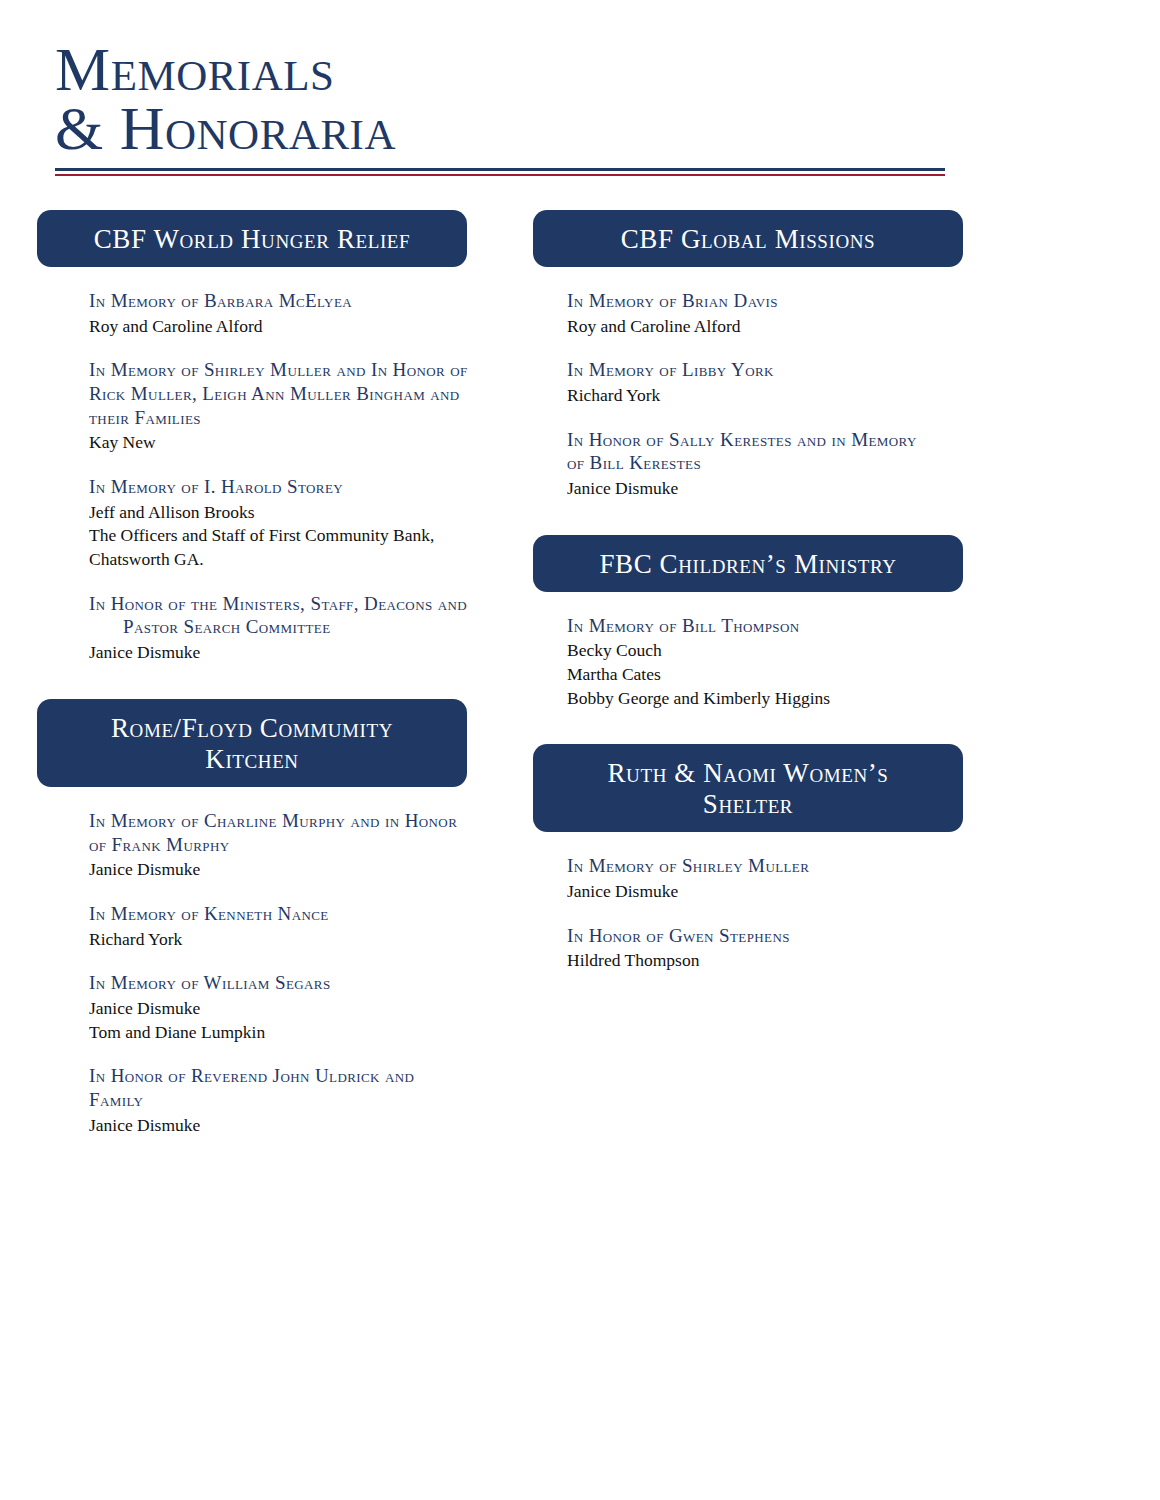Memorials& Honoraria
CBF World Hunger Relief
In Memory of Barbara McElyea
Roy and Caroline Alford
In Memory of Shirley Muller and In Honor of Rick Muller, Leigh Ann Muller Bingham and their Families
Kay New
In Memory of I. Harold Storey
Jeff and Allison Brooks
The Officers and Staff of First Community Bank, Chatsworth GA.
In Honor of the Ministers, Staff, Deacons and Pastor Search Committee
Janice Dismuke
Rome/Floyd Commumity Kitchen
In Memory of Charline Murphy and in Honor of Frank Murphy
Janice Dismuke
In Memory of Kenneth Nance
Richard York
In Memory of William Segars
Janice Dismuke
Tom and Diane Lumpkin
In Honor of Reverend John Uldrick and Family
Janice Dismuke
CBF Global Missions
In Memory of Brian Davis
Roy and Caroline Alford
In Memory of Libby York
Richard York
In Honor of Sally Kerestes and in Memory of Bill Kerestes
Janice Dismuke
FBC Children’s Ministry
In Memory of Bill Thompson
Becky Couch
Martha Cates
Bobby George and Kimberly Higgins
Ruth & Naomi Women’s Shelter
In Memory of Shirley Muller
Janice Dismuke
In Honor of Gwen Stephens
Hildred Thompson